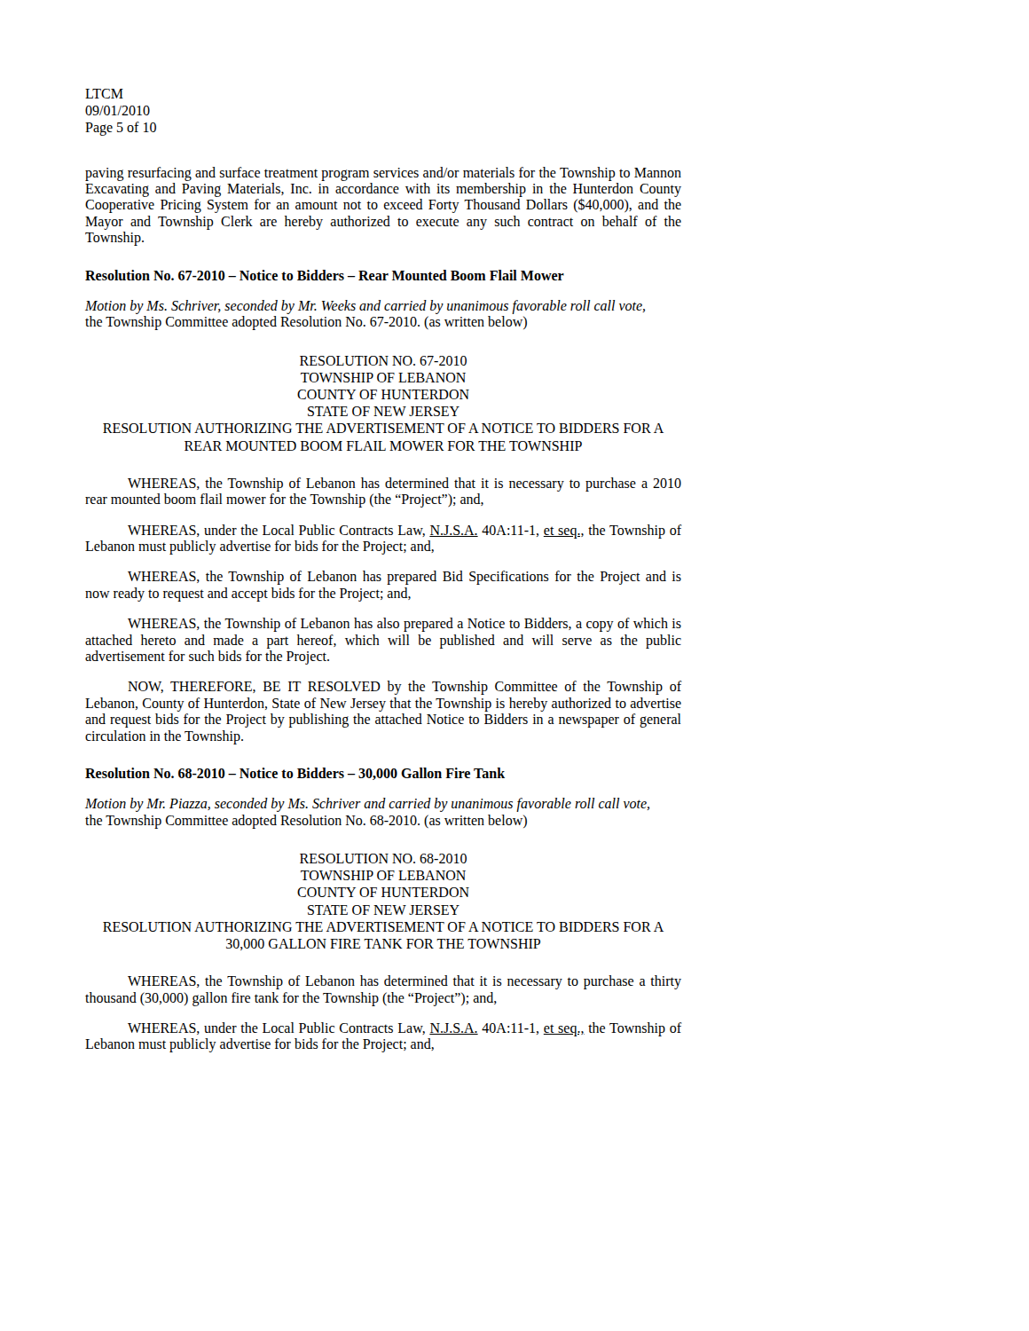LTCM
09/01/2010
Page 5 of 10
paving resurfacing and surface treatment program services and/or materials for the Township to Mannon Excavating and Paving Materials, Inc. in accordance with its membership in the Hunterdon County Cooperative Pricing System for an amount not to exceed Forty Thousand Dollars ($40,000), and the Mayor and Township Clerk are hereby authorized to execute any such contract on behalf of the Township.
Resolution No. 67-2010 – Notice to Bidders – Rear Mounted Boom Flail Mower
Motion by Ms. Schriver, seconded by Mr. Weeks and carried by unanimous favorable roll call vote,
the Township Committee adopted Resolution No. 67-2010. (as written below)
RESOLUTION NO. 67-2010
TOWNSHIP OF LEBANON
COUNTY OF HUNTERDON
STATE OF NEW JERSEY
RESOLUTION AUTHORIZING THE ADVERTISEMENT OF A NOTICE TO BIDDERS FOR A REAR MOUNTED BOOM FLAIL MOWER FOR THE TOWNSHIP
WHEREAS, the Township of Lebanon has determined that it is necessary to purchase a 2010 rear mounted boom flail mower for the Township (the “Project”); and,
WHEREAS, under the Local Public Contracts Law, N.J.S.A. 40A:11-1, et seq., the Township of Lebanon must publicly advertise for bids for the Project; and,
WHEREAS, the Township of Lebanon has prepared Bid Specifications for the Project and is now ready to request and accept bids for the Project; and,
WHEREAS, the Township of Lebanon has also prepared a Notice to Bidders, a copy of which is attached hereto and made a part hereof, which will be published and will serve as the public advertisement for such bids for the Project.
NOW, THEREFORE, BE IT RESOLVED by the Township Committee of the Township of Lebanon, County of Hunterdon, State of New Jersey that the Township is hereby authorized to advertise and request bids for the Project by publishing the attached Notice to Bidders in a newspaper of general circulation in the Township.
Resolution No. 68-2010 – Notice to Bidders – 30,000 Gallon Fire Tank
Motion by Mr. Piazza, seconded by Ms. Schriver and carried by unanimous favorable roll call vote,
the Township Committee adopted Resolution No. 68-2010. (as written below)
RESOLUTION NO. 68-2010
TOWNSHIP OF LEBANON
COUNTY OF HUNTERDON
STATE OF NEW JERSEY
RESOLUTION AUTHORIZING THE ADVERTISEMENT OF A NOTICE TO BIDDERS FOR A 30,000 GALLON FIRE TANK FOR THE TOWNSHIP
WHEREAS, the Township of Lebanon has determined that it is necessary to purchase a thirty thousand (30,000) gallon fire tank for the Township (the “Project”); and,
WHEREAS, under the Local Public Contracts Law, N.J.S.A. 40A:11-1, et seq., the Township of Lebanon must publicly advertise for bids for the Project; and,